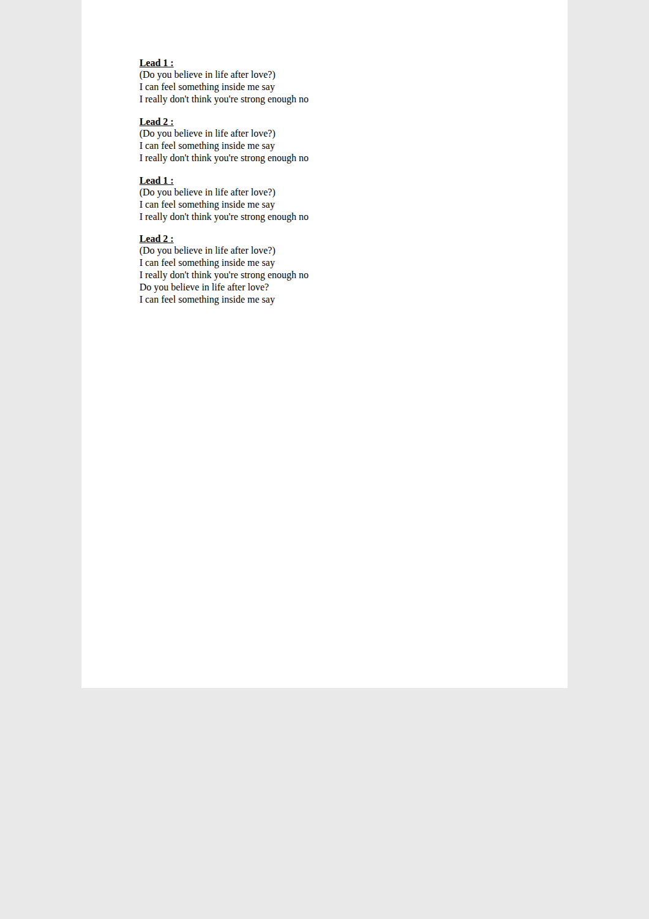Lead 1 :
(Do you believe in life after love?)
I can feel something inside me say
I really don't think you're strong enough no
Lead 2 :
(Do you believe in life after love?)
I can feel something inside me say
I really don't think you're strong enough no
Lead 1 :
(Do you believe in life after love?)
I can feel something inside me say
I really don't think you're strong enough no
Lead 2 :
(Do you believe in life after love?)
I can feel something inside me say
I really don't think you're strong enough no
Do you believe in life after love?
I can feel something inside me say